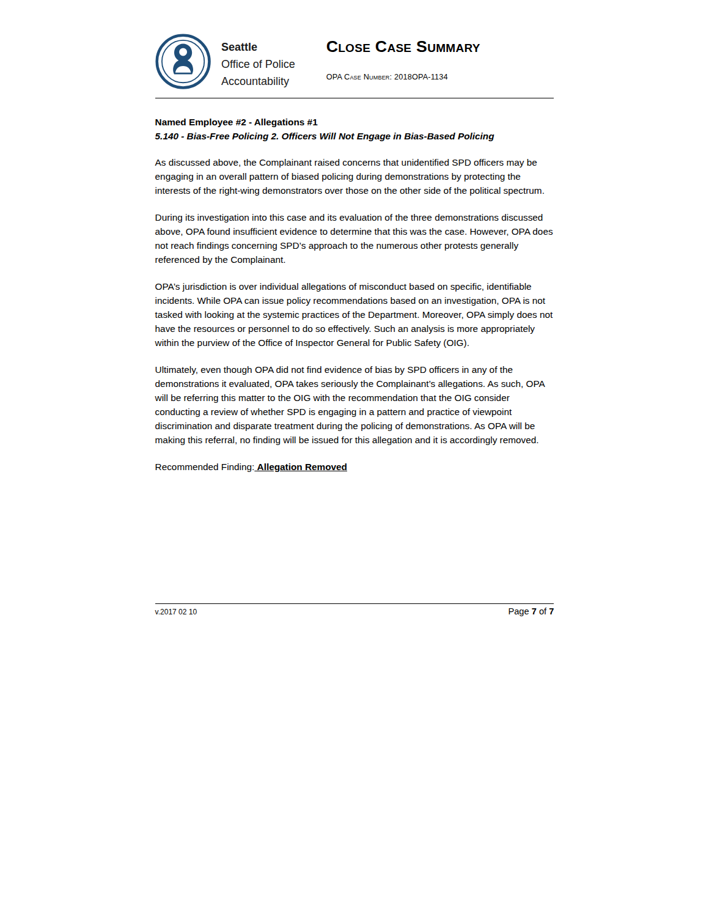Seattle
Office of Police
Accountability
Close Case Summary
OPA Case Number: 2018OPA-1134
Named Employee #2 - Allegations #1
5.140 - Bias-Free Policing 2. Officers Will Not Engage in Bias-Based Policing
As discussed above, the Complainant raised concerns that unidentified SPD officers may be engaging in an overall pattern of biased policing during demonstrations by protecting the interests of the right-wing demonstrators over those on the other side of the political spectrum.
During its investigation into this case and its evaluation of the three demonstrations discussed above, OPA found insufficient evidence to determine that this was the case. However, OPA does not reach findings concerning SPD’s approach to the numerous other protests generally referenced by the Complainant.
OPA’s jurisdiction is over individual allegations of misconduct based on specific, identifiable incidents. While OPA can issue policy recommendations based on an investigation, OPA is not tasked with looking at the systemic practices of the Department. Moreover, OPA simply does not have the resources or personnel to do so effectively. Such an analysis is more appropriately within the purview of the Office of Inspector General for Public Safety (OIG).
Ultimately, even though OPA did not find evidence of bias by SPD officers in any of the demonstrations it evaluated, OPA takes seriously the Complainant’s allegations. As such, OPA will be referring this matter to the OIG with the recommendation that the OIG consider conducting a review of whether SPD is engaging in a pattern and practice of viewpoint discrimination and disparate treatment during the policing of demonstrations. As OPA will be making this referral, no finding will be issued for this allegation and it is accordingly removed.
Recommended Finding: Allegation Removed
v.2017 02 10
Page 7 of 7